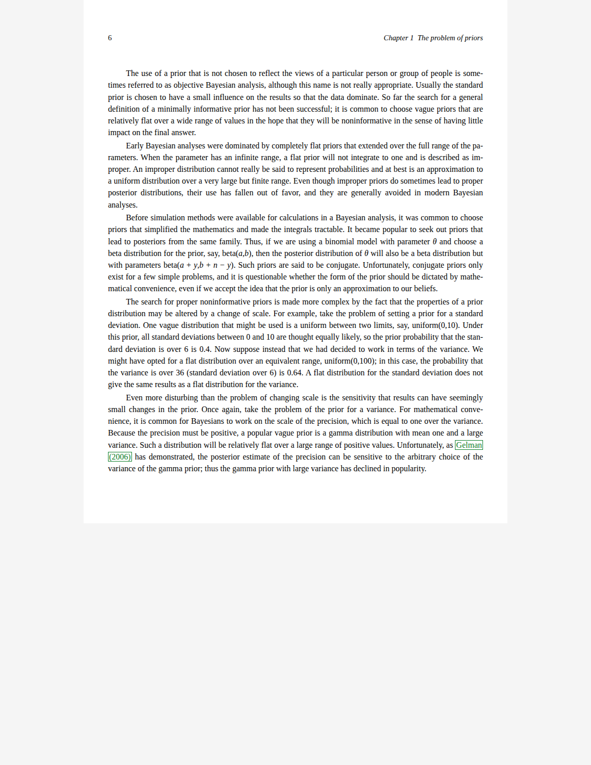6 Chapter 1 The problem of priors
The use of a prior that is not chosen to reflect the views of a particular person or group of people is sometimes referred to as objective Bayesian analysis, although this name is not really appropriate. Usually the standard prior is chosen to have a small influence on the results so that the data dominate. So far the search for a general definition of a minimally informative prior has not been successful; it is common to choose vague priors that are relatively flat over a wide range of values in the hope that they will be noninformative in the sense of having little impact on the final answer.
Early Bayesian analyses were dominated by completely flat priors that extended over the full range of the parameters. When the parameter has an infinite range, a flat prior will not integrate to one and is described as improper. An improper distribution cannot really be said to represent probabilities and at best is an approximation to a uniform distribution over a very large but finite range. Even though improper priors do sometimes lead to proper posterior distributions, their use has fallen out of favor, and they are generally avoided in modern Bayesian analyses.
Before simulation methods were available for calculations in a Bayesian analysis, it was common to choose priors that simplified the mathematics and made the integrals tractable. It became popular to seek out priors that lead to posteriors from the same family. Thus, if we are using a binomial model with parameter θ and choose a beta distribution for the prior, say, beta(a,b), then the posterior distribution of θ will also be a beta distribution but with parameters beta(a + y,b + n − y). Such priors are said to be conjugate. Unfortunately, conjugate priors only exist for a few simple problems, and it is questionable whether the form of the prior should be dictated by mathematical convenience, even if we accept the idea that the prior is only an approximation to our beliefs.
The search for proper noninformative priors is made more complex by the fact that the properties of a prior distribution may be altered by a change of scale. For example, take the problem of setting a prior for a standard deviation. One vague distribution that might be used is a uniform between two limits, say, uniform(0,10). Under this prior, all standard deviations between 0 and 10 are thought equally likely, so the prior probability that the standard deviation is over 6 is 0.4. Now suppose instead that we had decided to work in terms of the variance. We might have opted for a flat distribution over an equivalent range, uniform(0,100); in this case, the probability that the variance is over 36 (standard deviation over 6) is 0.64. A flat distribution for the standard deviation does not give the same results as a flat distribution for the variance.
Even more disturbing than the problem of changing scale is the sensitivity that results can have seemingly small changes in the prior. Once again, take the problem of the prior for a variance. For mathematical convenience, it is common for Bayesians to work on the scale of the precision, which is equal to one over the variance. Because the precision must be positive, a popular vague prior is a gamma distribution with mean one and a large variance. Such a distribution will be relatively flat over a large range of positive values. Unfortunately, as Gelman (2006) has demonstrated, the posterior estimate of the precision can be sensitive to the arbitrary choice of the variance of the gamma prior; thus the gamma prior with large variance has declined in popularity.